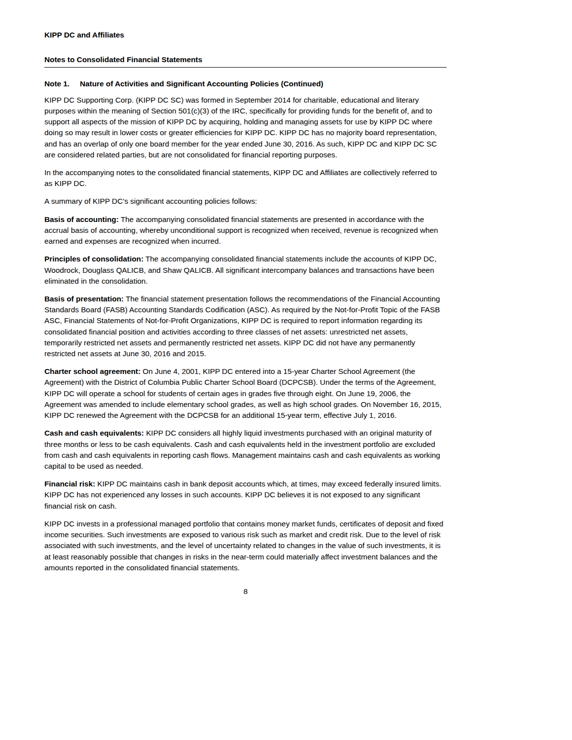KIPP DC and Affiliates
Notes to Consolidated Financial Statements
Note 1. Nature of Activities and Significant Accounting Policies (Continued)
KIPP DC Supporting Corp. (KIPP DC SC) was formed in September 2014 for charitable, educational and literary purposes within the meaning of Section 501(c)(3) of the IRC, specifically for providing funds for the benefit of, and to support all aspects of the mission of KIPP DC by acquiring, holding and managing assets for use by KIPP DC where doing so may result in lower costs or greater efficiencies for KIPP DC. KIPP DC has no majority board representation, and has an overlap of only one board member for the year ended June 30, 2016. As such, KIPP DC and KIPP DC SC are considered related parties, but are not consolidated for financial reporting purposes.
In the accompanying notes to the consolidated financial statements, KIPP DC and Affiliates are collectively referred to as KIPP DC.
A summary of KIPP DC’s significant accounting policies follows:
Basis of accounting: The accompanying consolidated financial statements are presented in accordance with the accrual basis of accounting, whereby unconditional support is recognized when received, revenue is recognized when earned and expenses are recognized when incurred.
Principles of consolidation: The accompanying consolidated financial statements include the accounts of KIPP DC, Woodrock, Douglass QALICB, and Shaw QALICB. All significant intercompany balances and transactions have been eliminated in the consolidation.
Basis of presentation: The financial statement presentation follows the recommendations of the Financial Accounting Standards Board (FASB) Accounting Standards Codification (ASC). As required by the Not-for-Profit Topic of the FASB ASC, Financial Statements of Not-for-Profit Organizations, KIPP DC is required to report information regarding its consolidated financial position and activities according to three classes of net assets: unrestricted net assets, temporarily restricted net assets and permanently restricted net assets. KIPP DC did not have any permanently restricted net assets at June 30, 2016 and 2015.
Charter school agreement: On June 4, 2001, KIPP DC entered into a 15-year Charter School Agreement (the Agreement) with the District of Columbia Public Charter School Board (DCPCSB). Under the terms of the Agreement, KIPP DC will operate a school for students of certain ages in grades five through eight. On June 19, 2006, the Agreement was amended to include elementary school grades, as well as high school grades. On November 16, 2015, KIPP DC renewed the Agreement with the DCPCSB for an additional 15-year term, effective July 1, 2016.
Cash and cash equivalents: KIPP DC considers all highly liquid investments purchased with an original maturity of three months or less to be cash equivalents. Cash and cash equivalents held in the investment portfolio are excluded from cash and cash equivalents in reporting cash flows. Management maintains cash and cash equivalents as working capital to be used as needed.
Financial risk: KIPP DC maintains cash in bank deposit accounts which, at times, may exceed federally insured limits. KIPP DC has not experienced any losses in such accounts. KIPP DC believes it is not exposed to any significant financial risk on cash.
KIPP DC invests in a professional managed portfolio that contains money market funds, certificates of deposit and fixed income securities. Such investments are exposed to various risk such as market and credit risk. Due to the level of risk associated with such investments, and the level of uncertainty related to changes in the value of such investments, it is at least reasonably possible that changes in risks in the near-term could materially affect investment balances and the amounts reported in the consolidated financial statements.
8